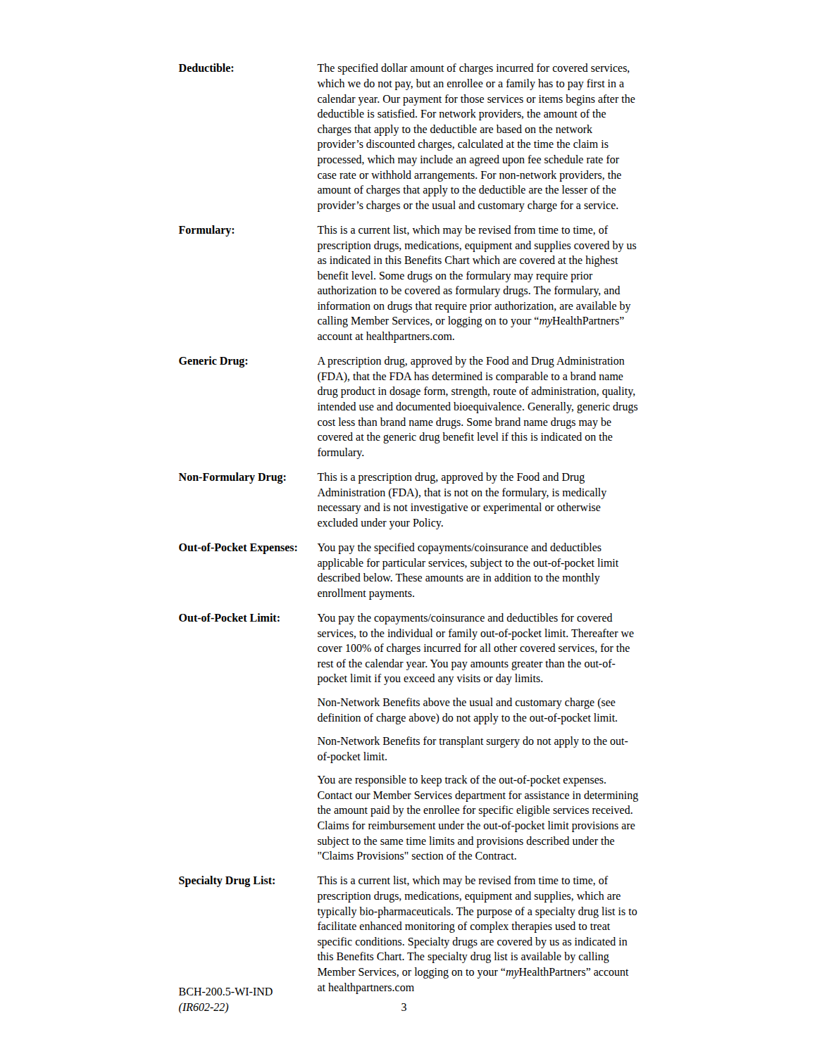Deductible:
The specified dollar amount of charges incurred for covered services, which we do not pay, but an enrollee or a family has to pay first in a calendar year. Our payment for those services or items begins after the deductible is satisfied. For network providers, the amount of the charges that apply to the deductible are based on the network provider’s discounted charges, calculated at the time the claim is processed, which may include an agreed upon fee schedule rate for case rate or withhold arrangements. For non-network providers, the amount of charges that apply to the deductible are the lesser of the provider’s charges or the usual and customary charge for a service.
Formulary:
This is a current list, which may be revised from time to time, of prescription drugs, medications, equipment and supplies covered by us as indicated in this Benefits Chart which are covered at the highest benefit level. Some drugs on the formulary may require prior authorization to be covered as formulary drugs. The formulary, and information on drugs that require prior authorization, are available by calling Member Services, or logging on to your “my HealthPartners” account at healthpartners.com.
Generic Drug:
A prescription drug, approved by the Food and Drug Administration (FDA), that the FDA has determined is comparable to a brand name drug product in dosage form, strength, route of administration, quality, intended use and documented bioequivalence. Generally, generic drugs cost less than brand name drugs. Some brand name drugs may be covered at the generic drug benefit level if this is indicated on the formulary.
Non-Formulary Drug:
This is a prescription drug, approved by the Food and Drug Administration (FDA), that is not on the formulary, is medically necessary and is not investigative or experimental or otherwise excluded under your Policy.
Out-of-Pocket Expenses:
You pay the specified copayments/coinsurance and deductibles applicable for particular services, subject to the out-of-pocket limit described below. These amounts are in addition to the monthly enrollment payments.
Out-of-Pocket Limit:
You pay the copayments/coinsurance and deductibles for covered services, to the individual or family out-of-pocket limit. Thereafter we cover 100% of charges incurred for all other covered services, for the rest of the calendar year. You pay amounts greater than the out-of-pocket limit if you exceed any visits or day limits.
Non-Network Benefits above the usual and customary charge (see definition of charge above) do not apply to the out-of-pocket limit.
Non-Network Benefits for transplant surgery do not apply to the out-of-pocket limit.
You are responsible to keep track of the out-of-pocket expenses. Contact our Member Services department for assistance in determining the amount paid by the enrollee for specific eligible services received. Claims for reimbursement under the out-of-pocket limit provisions are subject to the same time limits and provisions described under the "Claims Provisions" section of the Contract.
Specialty Drug List:
This is a current list, which may be revised from time to time, of prescription drugs, medications, equipment and supplies, which are typically bio-pharmaceuticals. The purpose of a specialty drug list is to facilitate enhanced monitoring of complex therapies used to treat specific conditions. Specialty drugs are covered by us as indicated in this Benefits Chart. The specialty drug list is available by calling Member Services, or logging on to your “my HealthPartners” account at healthpartners.com
BCH-200.5-WI-IND (IR602-22) 3